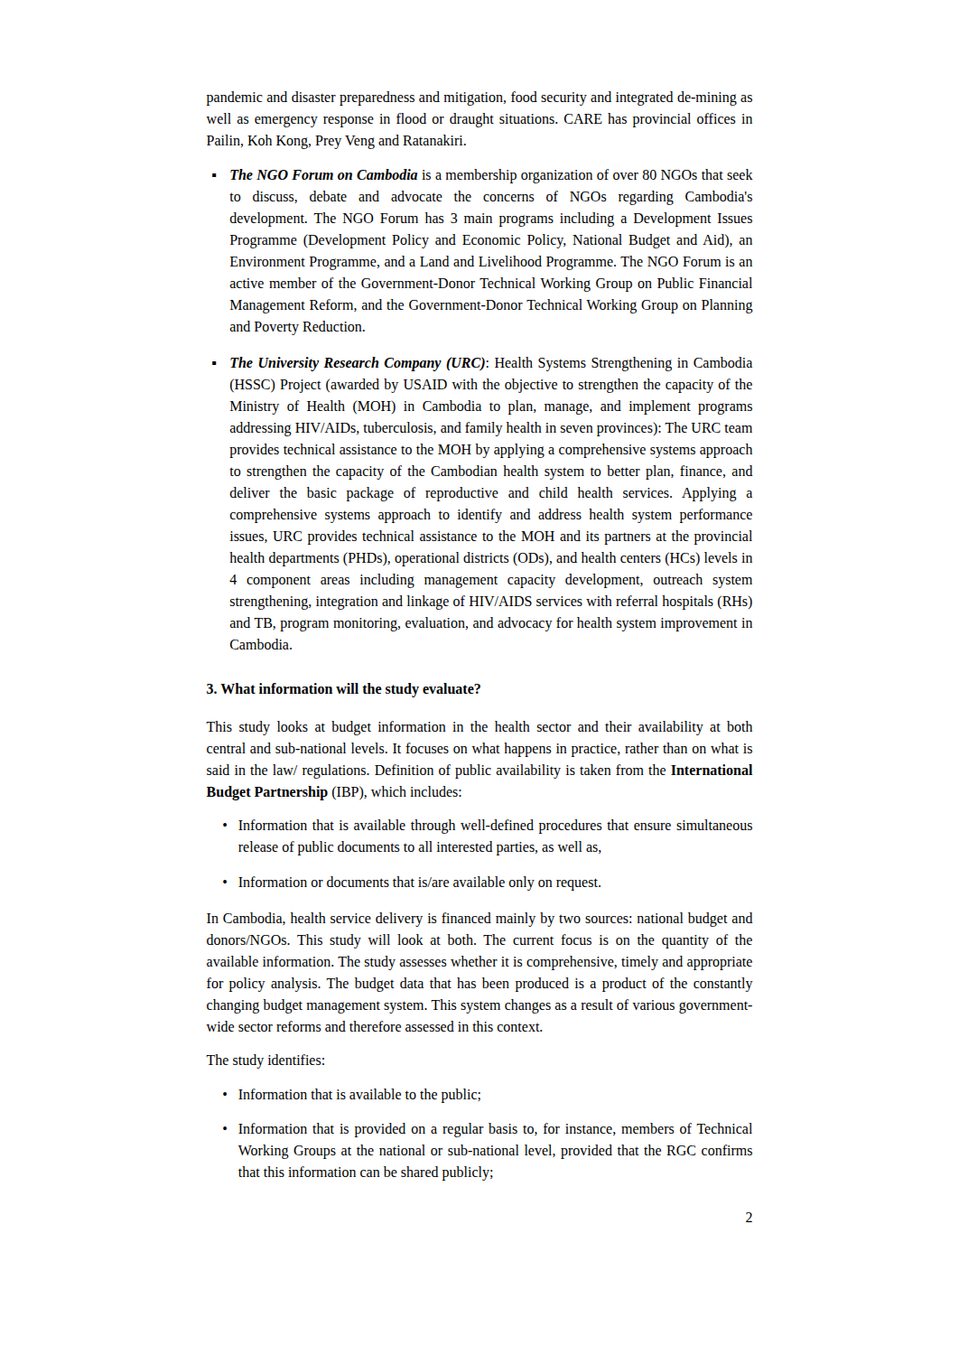pandemic and disaster preparedness and mitigation, food security and integrated de-mining as well as emergency response in flood or draught situations. CARE has provincial offices in Pailin, Koh Kong, Prey Veng and Ratanakiri.
The NGO Forum on Cambodia is a membership organization of over 80 NGOs that seek to discuss, debate and advocate the concerns of NGOs regarding Cambodia's development. The NGO Forum has 3 main programs including a Development Issues Programme (Development Policy and Economic Policy, National Budget and Aid), an Environment Programme, and a Land and Livelihood Programme. The NGO Forum is an active member of the Government-Donor Technical Working Group on Public Financial Management Reform, and the Government-Donor Technical Working Group on Planning and Poverty Reduction.
The University Research C ompany (URC): Health Systems Strengthening in Cambodia (HSSC) Project (awarded by USAID with the objective to strengthen the capacity of the Ministry of Health (MOH) in Cambodia to plan, manage, and implement programs addressing HIV/AIDs, tuberculosis, and family health in seven provinces): The URC team provides technical assistance to the MOH by applying a comprehensive systems approach to strengthen the capacity of the Cambodian health system to better plan, finance, and deliver the basic package of reproductive and child health services. Applying a comprehensive systems approach to identify and address health system performance issues, URC provides technical assistance to the MOH and its partners at the provincial health departments (PHDs), operational districts (ODs), and health centers (HCs) levels in 4 component areas including management capacity development, outreach system strengthening, integration and linkage of HIV/AIDS services with referral hospitals (RHs) and TB, program monitoring, evaluation, and advocacy for health system improvement in Cambodia.
3. What information will the study evaluate?
This study looks at budget information in the health sector and their availability at both central and sub-national levels. It focuses on what happens in practice, rather than on what is said in the law/ regulations. Definition of public availability is taken from the International Budget Partnership (IBP), which includes:
Information that is available through well-defined procedures that ensure simultaneous release of public documents to all interested parties, as well as,
Information or documents that is/are available only on request.
In Cambodia, health service delivery is financed mainly by two sources: national budget and donors/NGOs. This study will look at both. The current focus is on the quantity of the available information. The study assesses whether it is comprehensive, timely and appropriate for policy analysis. The budget data that has been produced is a product of the constantly changing budget management system. This system changes as a result of various government-wide sector reforms and therefore assessed in this context.
The study identifies:
Information that is available to the public;
Information that is provided on a regular basis to, for instance, members of Technical Working Groups at the national or sub-national level, provided that the RGC confirms that this information can be shared publicly;
2